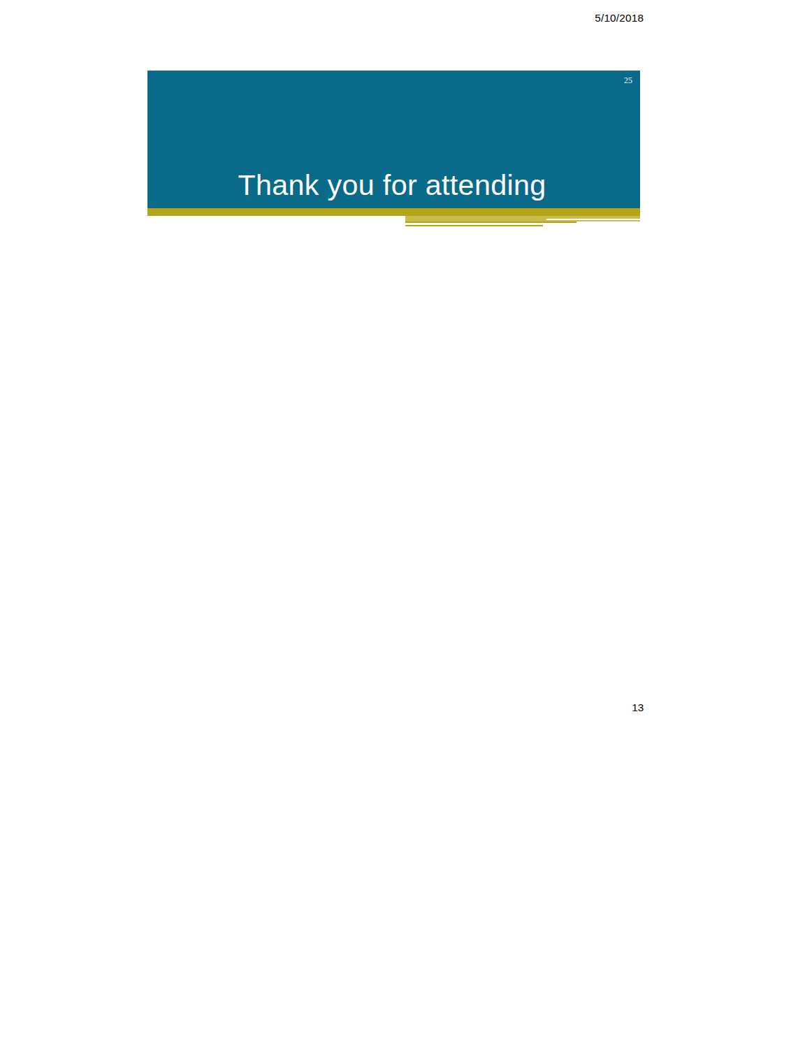5/10/2018
25
Thank you for attending
13